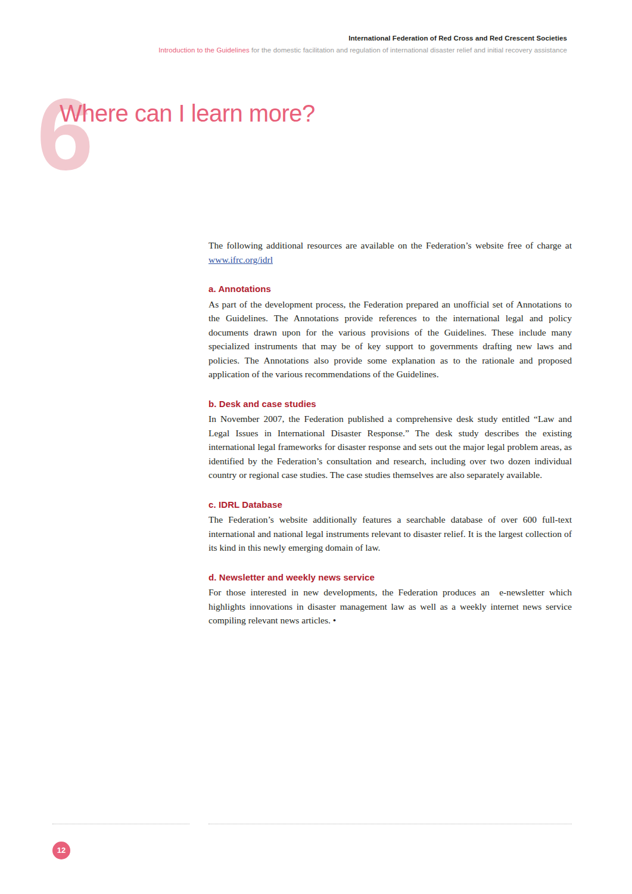International Federation of Red Cross and Red Crescent Societies
Introduction to the Guidelines for the domestic facilitation and regulation of international disaster relief and initial recovery assistance
6
Where can I learn more?
The following additional resources are available on the Federation’s website free of charge at www.ifrc.org/idrl
a. Annotations
As part of the development process, the Federation prepared an unofficial set of Annotations to the Guidelines. The Annotations provide references to the international legal and policy documents drawn upon for the various provisions of the Guidelines. These include many specialized instruments that may be of key support to governments drafting new laws and policies. The Annotations also provide some explanation as to the rationale and proposed application of the various recommendations of the Guidelines.
b. Desk and case studies
In November 2007, the Federation published a comprehensive desk study entitled “Law and Legal Issues in International Disaster Response.” The desk study describes the existing international legal frameworks for disaster response and sets out the major legal problem areas, as identified by the Federation’s consultation and research, including over two dozen individual country or regional case studies. The case studies themselves are also separately available.
c. IDRL Database
The Federation’s website additionally features a searchable database of over 600 full-text international and national legal instruments relevant to disaster relief. It is the largest collection of its kind in this newly emerging domain of law.
d. Newsletter and weekly news service
For those interested in new developments, the Federation produces an e-newsletter which highlights innovations in disaster management law as well as a weekly internet news service compiling relevant news articles. •
12